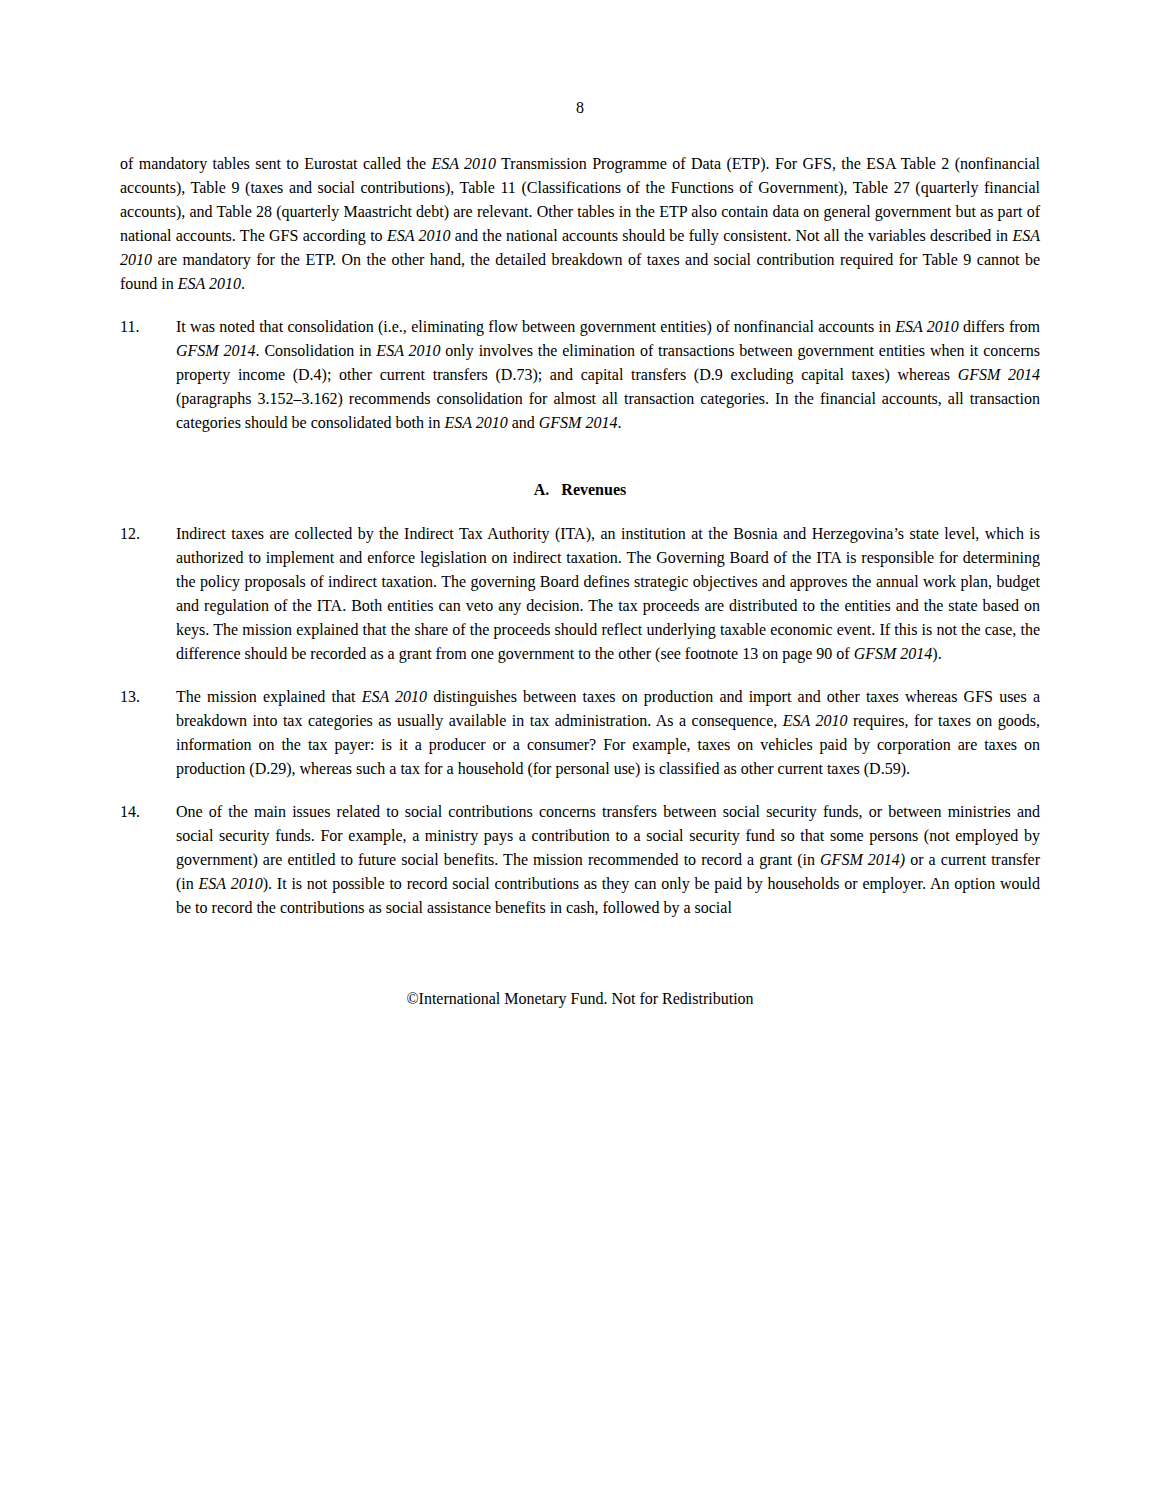8
of mandatory tables sent to Eurostat called the ESA 2010 Transmission Programme of Data (ETP). For GFS, the ESA Table 2 (nonfinancial accounts), Table 9 (taxes and social contributions), Table 11 (Classifications of the Functions of Government), Table 27 (quarterly financial accounts), and Table 28 (quarterly Maastricht debt) are relevant. Other tables in the ETP also contain data on general government but as part of national accounts. The GFS according to ESA 2010 and the national accounts should be fully consistent. Not all the variables described in ESA 2010 are mandatory for the ETP. On the other hand, the detailed breakdown of taxes and social contribution required for Table 9 cannot be found in ESA 2010.
11.
It was noted that consolidation (i.e., eliminating flow between government entities) of nonfinancial accounts in ESA 2010 differs from GFSM 2014. Consolidation in ESA 2010 only involves the elimination of transactions between government entities when it concerns property income (D.4); other current transfers (D.73); and capital transfers (D.9 excluding capital taxes) whereas GFSM 2014 (paragraphs 3.152–3.162) recommends consolidation for almost all transaction categories. In the financial accounts, all transaction categories should be consolidated both in ESA 2010 and GFSM 2014.
A. Revenues
12.
Indirect taxes are collected by the Indirect Tax Authority (ITA), an institution at the Bosnia and Herzegovina’s state level, which is authorized to implement and enforce legislation on indirect taxation. The Governing Board of the ITA is responsible for determining the policy proposals of indirect taxation. The governing Board defines strategic objectives and approves the annual work plan, budget and regulation of the ITA. Both entities can veto any decision. The tax proceeds are distributed to the entities and the state based on keys. The mission explained that the share of the proceeds should reflect underlying taxable economic event. If this is not the case, the difference should be recorded as a grant from one government to the other (see footnote 13 on page 90 of GFSM 2014).
13.
The mission explained that ESA 2010 distinguishes between taxes on production and import and other taxes whereas GFS uses a breakdown into tax categories as usually available in tax administration. As a consequence, ESA 2010 requires, for taxes on goods, information on the tax payer: is it a producer or a consumer? For example, taxes on vehicles paid by corporation are taxes on production (D.29), whereas such a tax for a household (for personal use) is classified as other current taxes (D.59).
14.
One of the main issues related to social contributions concerns transfers between social security funds, or between ministries and social security funds. For example, a ministry pays a contribution to a social security fund so that some persons (not employed by government) are entitled to future social benefits. The mission recommended to record a grant (in GFSM 2014) or a current transfer (in ESA 2010). It is not possible to record social contributions as they can only be paid by households or employer. An option would be to record the contributions as social assistance benefits in cash, followed by a social
©International Monetary Fund. Not for Redistribution